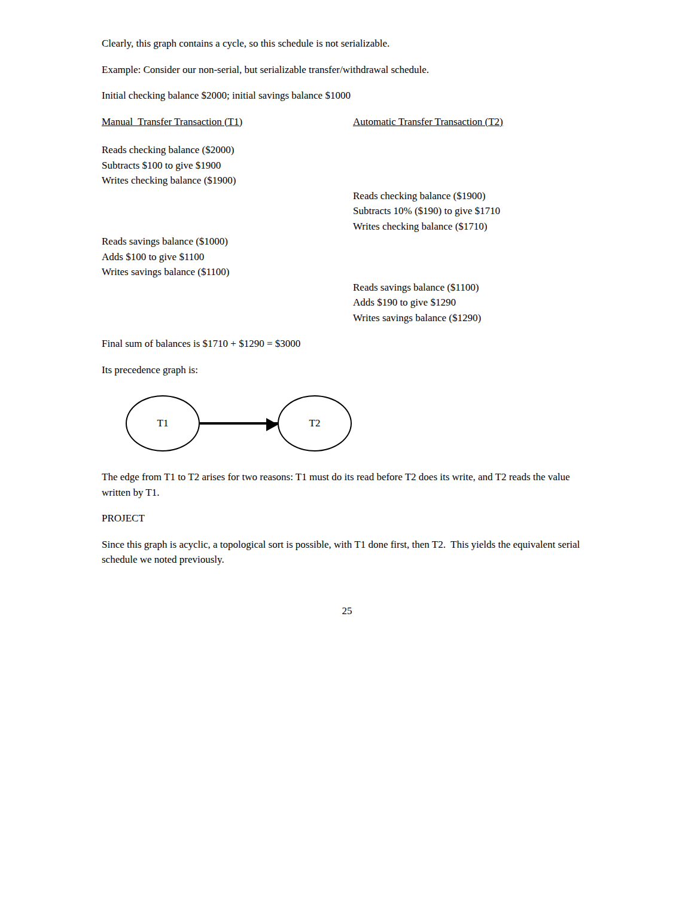Clearly, this graph contains a cycle, so this schedule is not serializable.
Example: Consider our non-serial, but serializable transfer/withdrawal schedule.
Initial checking balance $2000; initial savings balance $1000
Manual Transfer Transaction (T1)
Reads checking balance ($2000)
Subtracts $100 to give $1900
Writes checking balance ($1900)
Reads savings balance ($1000)
Adds $100 to give $1100
Writes savings balance ($1100)
Automatic Transfer Transaction (T2)
Reads checking balance ($1900)
Subtracts 10% ($190) to give $1710
Writes checking balance ($1710)
Reads savings balance ($1100)
Adds $190 to give $1290
Writes savings balance ($1290)
Final sum of balances is $1710 + $1290 = $3000
Its precedence graph is:
T1
T2
The edge from T1 to T2 arises for two reasons: T1 must do its read before T2 does its write, and T2 reads the value written by T1.
PROJECT
Since this graph is acyclic, a topological sort is possible, with T1 done first, then T2. This yields the equivalent serial schedule we noted previously.
25